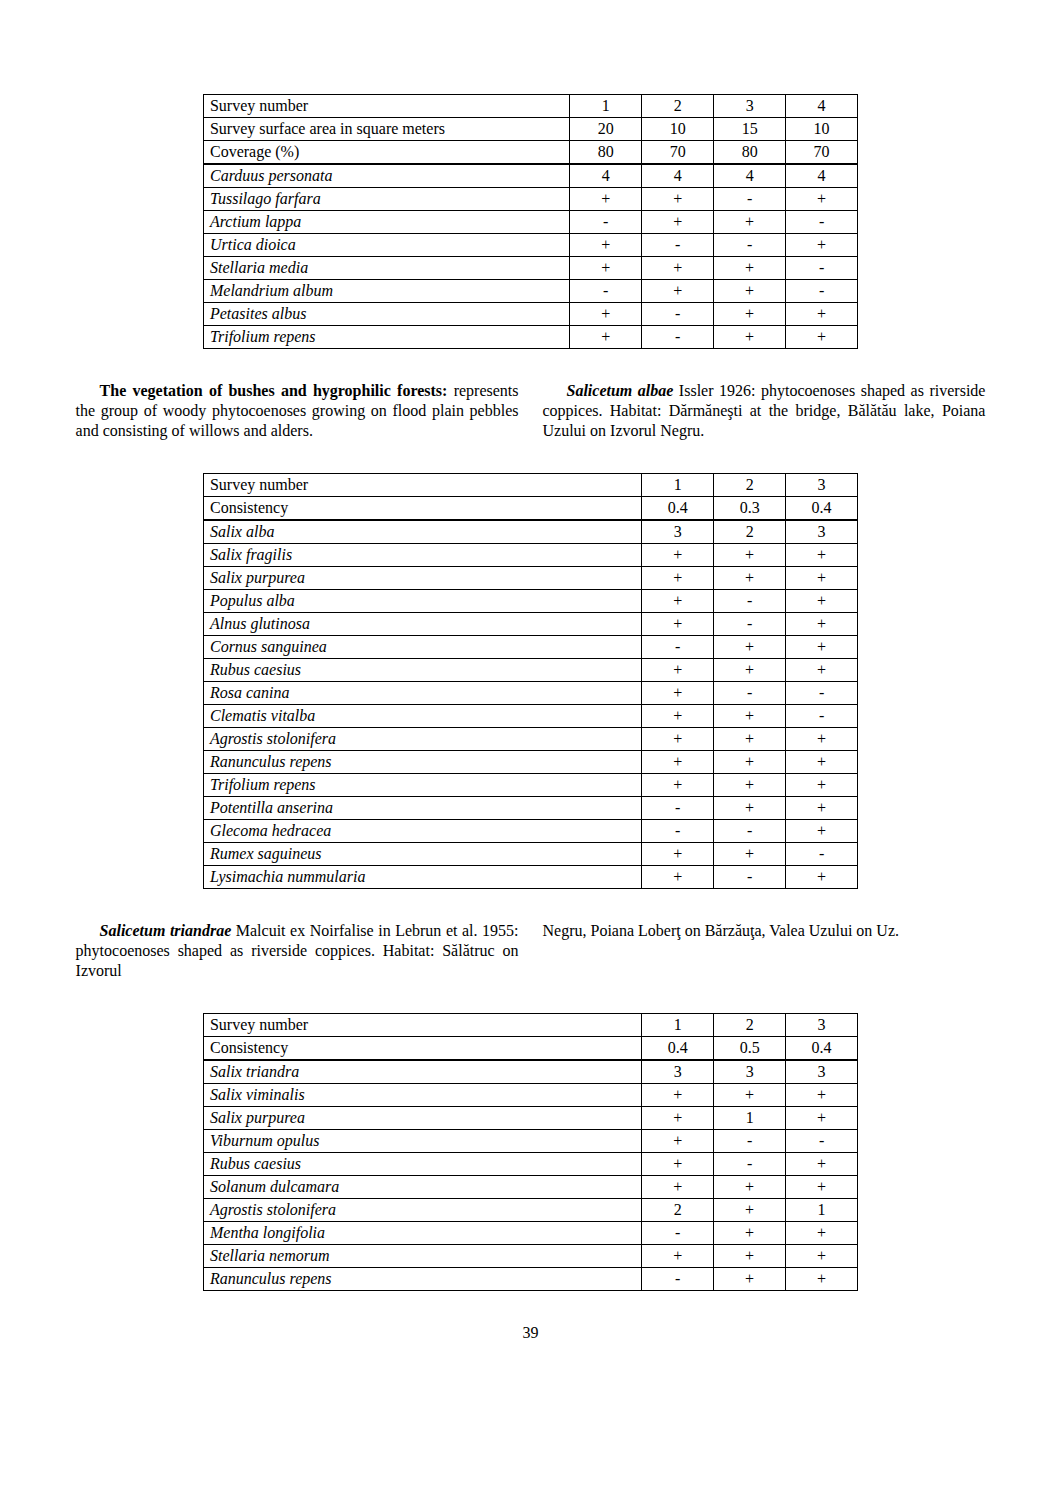| Survey number | 1 | 2 | 3 | 4 |
| Survey surface area in square meters | 20 | 10 | 15 | 10 |
| Coverage (%) | 80 | 70 | 80 | 70 |
| Carduus personata | 4 | 4 | 4 | 4 |
| Tussilago farfara | + | + | - | + |
| Arctium lappa | - | + | + | - |
| Urtica dioica | + | - | - | + |
| Stellaria media | + | + | + | - |
| Melandrium album | - | + | + | - |
| Petasites albus | + | - | + | + |
| Trifolium repens | + | - | + | + |
The vegetation of bushes and hygrophilic forests: represents the group of woody phytocoenoses growing on flood plain pebbles and consisting of willows and alders.
Salicetum albae Issler 1926: phytocoenoses shaped as riverside coppices. Habitat: Dărmăneşti at the bridge, Bălătău lake, Poiana Uzului on Izvorul Negru.
| Survey number | 1 | 2 | 3 |
| Consistency | 0.4 | 0.3 | 0.4 |
| Salix alba | 3 | 2 | 3 |
| Salix fragilis | + | + | + |
| Salix purpurea | + | + | + |
| Populus alba | + | - | + |
| Alnus glutinosa | + | - | + |
| Cornus sanguinea | - | + | + |
| Rubus caesius | + | + | + |
| Rosa canina | + | - | - |
| Clematis vitalba | + | + | - |
| Agrostis stolonifera | + | + | + |
| Ranunculus repens | + | + | + |
| Trifolium repens | + | + | + |
| Potentilla anserina | - | + | + |
| Glecoma hedracea | - | - | + |
| Rumex saguineus | + | + | - |
| Lysimachia nummularia | + | - | + |
Salicetum triandrae Malcuit ex Noirfalise in Lebrun et al. 1955: phytocoenoses shaped as riverside coppices. Habitat: Sălătruc on Izvorul
Negru, Poiana Loberţ on Bărzăuţa, Valea Uzului on Uz.
| Survey number | 1 | 2 | 3 |
| Consistency | 0.4 | 0.5 | 0.4 |
| Salix triandra | 3 | 3 | 3 |
| Salix viminalis | + | + | + |
| Salix purpurea | + | 1 | + |
| Viburnum opulus | + | - | - |
| Rubus caesius | + | - | + |
| Solanum dulcamara | + | + | + |
| Agrostis stolonifera | 2 | + | 1 |
| Mentha longifolia | - | + | + |
| Stellaria nemorum | + | + | + |
| Ranunculus repens | - | + | + |
39